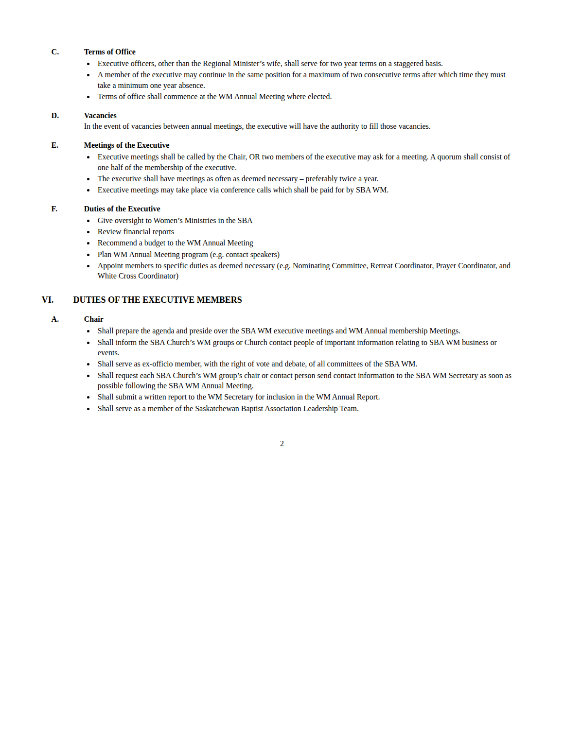C. Terms of Office
Executive officers, other than the Regional Minister’s wife, shall serve for two year terms on a staggered basis.
A member of the executive may continue in the same position for a maximum of two consecutive terms after which time they must take a minimum one year absence.
Terms of office shall commence at the WM Annual Meeting where elected.
D. Vacancies
In the event of vacancies between annual meetings, the executive will have the authority to fill those vacancies.
E. Meetings of the Executive
Executive meetings shall be called by the Chair, OR two members of the executive may ask for a meeting. A quorum shall consist of one half of the membership of the executive.
The executive shall have meetings as often as deemed necessary – preferably twice a year.
Executive meetings may take place via conference calls which shall be paid for by SBA WM.
F. Duties of the Executive
Give oversight to Women’s Ministries in the SBA
Review financial reports
Recommend a budget to the WM Annual Meeting
Plan WM Annual Meeting program (e.g. contact speakers)
Appoint members to specific duties as deemed necessary (e.g. Nominating Committee, Retreat Coordinator, Prayer Coordinator, and White Cross Coordinator)
VI. DUTIES OF THE EXECUTIVE MEMBERS
A. Chair
Shall prepare the agenda and preside over the SBA WM executive meetings and WM Annual membership Meetings.
Shall inform the SBA Church’s WM groups or Church contact people of important information relating to SBA WM business or events.
Shall serve as ex-officio member, with the right of vote and debate, of all committees of the SBA WM.
Shall request each SBA Church’s WM group’s chair or contact person send contact information to the SBA WM Secretary as soon as possible following the SBA WM Annual Meeting.
Shall submit a written report to the WM Secretary for inclusion in the WM Annual Report.
Shall serve as a member of the Saskatchewan Baptist Association Leadership Team.
2